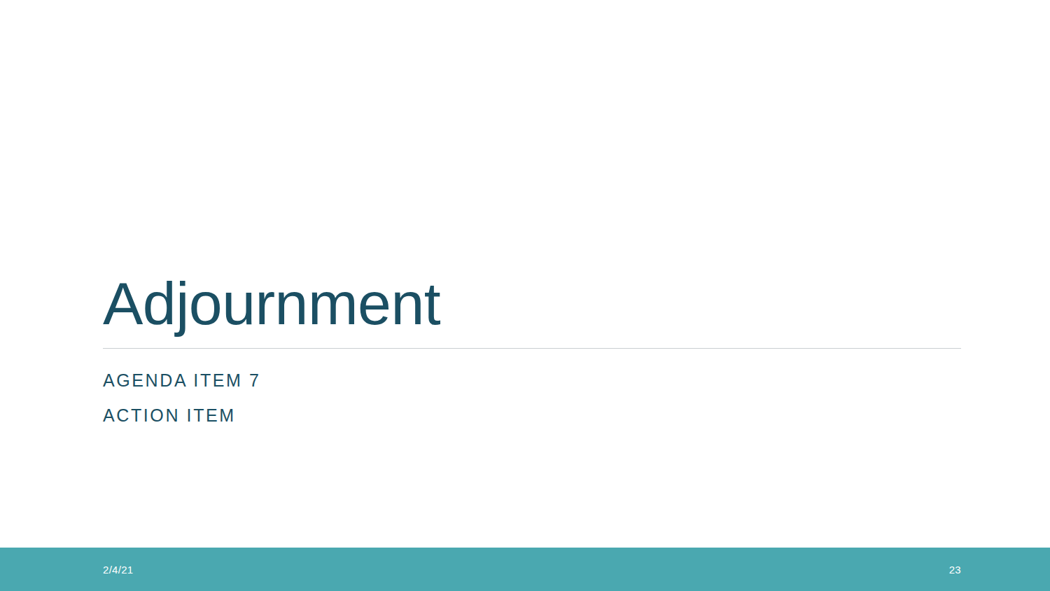Adjournment
Agenda Item 7
Action Item
2/4/21 23